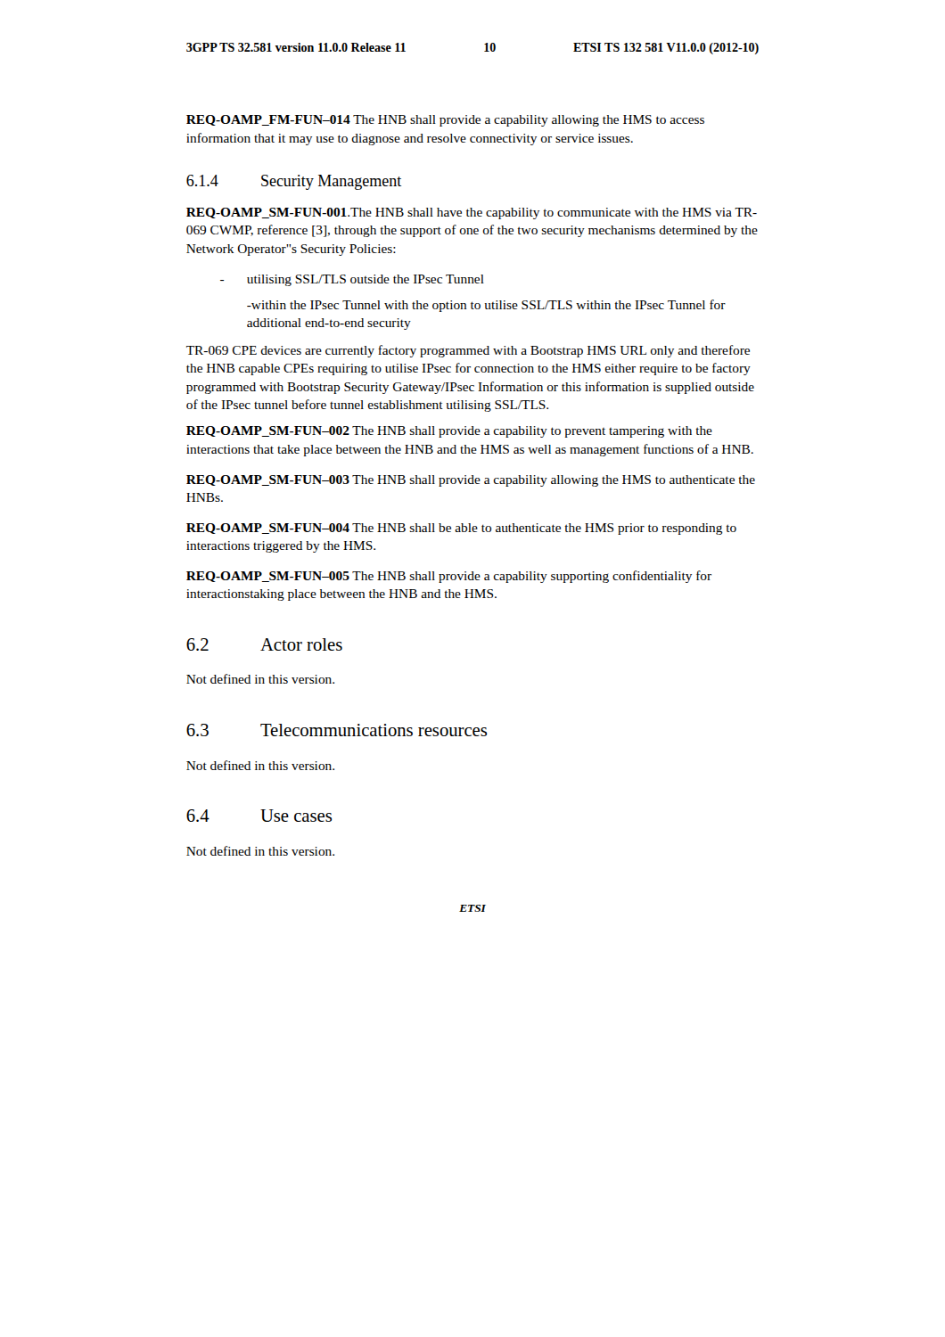3GPP TS 32.581 version 11.0.0 Release 11 10 ETSI TS 132 581 V11.0.0 (2012-10)
REQ-OAMP_FM-FUN–014 The HNB shall provide a capability allowing the HMS to access information that it may use to diagnose and resolve connectivity or service issues.
6.1.4 Security Management
REQ-OAMP_SM-FUN-001.The HNB shall have the capability to communicate with the HMS via TR-069 CWMP, reference [3], through the support of one of the two security mechanisms determined by the Network Operator"s Security Policies:
utilising SSL/TLS outside the IPsec Tunnel
-within the IPsec Tunnel with the option to utilise SSL/TLS within the IPsec Tunnel for additional end-to-end security
TR-069 CPE devices are currently factory programmed with a Bootstrap HMS URL only and therefore the HNB capable CPEs requiring to utilise IPsec for connection to the HMS either require to be factory programmed with Bootstrap Security Gateway/IPsec Information or this information is supplied outside of the IPsec tunnel before tunnel establishment utilising SSL/TLS.
REQ-OAMP_SM-FUN–002 The HNB shall provide a capability to prevent tampering with the interactions that take place between the HNB and the HMS as well as management functions of a HNB.
REQ-OAMP_SM-FUN–003 The HNB shall provide a capability allowing the HMS to authenticate the HNBs.
REQ-OAMP_SM-FUN–004 The HNB shall be able to authenticate the HMS prior to responding to interactions triggered by the HMS.
REQ-OAMP_SM-FUN–005 The HNB shall provide a capability supporting confidentiality for interactionstaking place between the HNB and the HMS.
6.2 Actor roles
Not defined in this version.
6.3 Telecommunications resources
Not defined in this version.
6.4 Use cases
Not defined in this version.
ETSI